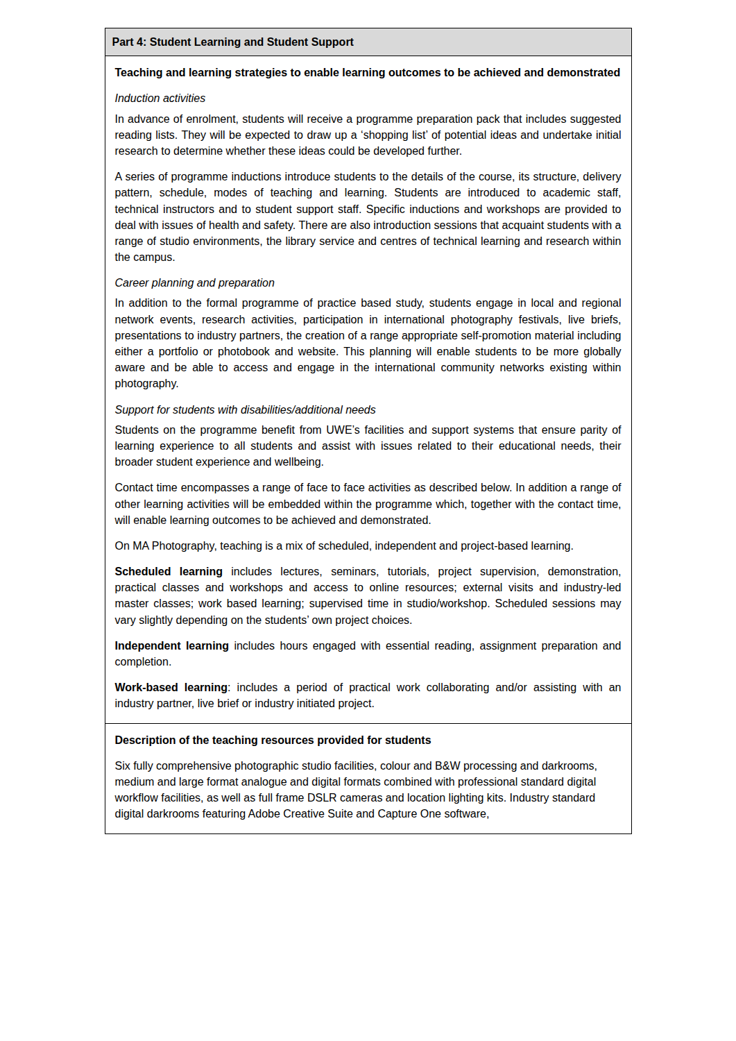Part 4: Student Learning and Student Support
Teaching and learning strategies to enable learning outcomes to be achieved and demonstrated
Induction activities
In advance of enrolment, students will receive a programme preparation pack that includes suggested reading lists. They will be expected to draw up a ‘shopping list’ of potential ideas and undertake initial research to determine whether these ideas could be developed further.
A series of programme inductions introduce students to the details of the course, its structure, delivery pattern, schedule, modes of teaching and learning. Students are introduced to academic staff, technical instructors and to student support staff. Specific inductions and workshops are provided to deal with issues of health and safety. There are also introduction sessions that acquaint students with a range of studio environments, the library service and centres of technical learning and research within the campus.
Career planning and preparation
In addition to the formal programme of practice based study, students engage in local and regional network events, research activities, participation in international photography festivals, live briefs, presentations to industry partners, the creation of a range appropriate self-promotion material including either a portfolio or photobook and website. This planning will enable students to be more globally aware and be able to access and engage in the international community networks existing within photography.
Support for students with disabilities/additional needs
Students on the programme benefit from UWE’s facilities and support systems that ensure parity of learning experience to all students and assist with issues related to their educational needs, their broader student experience and wellbeing.
Contact time encompasses a range of face to face activities as described below. In addition a range of other learning activities will be embedded within the programme which, together with the contact time, will enable learning outcomes to be achieved and demonstrated.
On MA Photography, teaching is a mix of scheduled, independent and project-based learning.
Scheduled learning includes lectures, seminars, tutorials, project supervision, demonstration, practical classes and workshops and access to online resources; external visits and industry-led master classes; work based learning; supervised time in studio/workshop. Scheduled sessions may vary slightly depending on the students’ own project choices.
Independent learning includes hours engaged with essential reading, assignment preparation and completion.
Work-based learning: includes a period of practical work collaborating and/or assisting with an industry partner, live brief or industry initiated project.
Description of the teaching resources provided for students
Six fully comprehensive photographic studio facilities, colour and B&W processing and darkrooms, medium and large format analogue and digital formats combined with professional standard digital workflow facilities, as well as full frame DSLR cameras and location lighting kits. Industry standard digital darkrooms featuring Adobe Creative Suite and Capture One software,